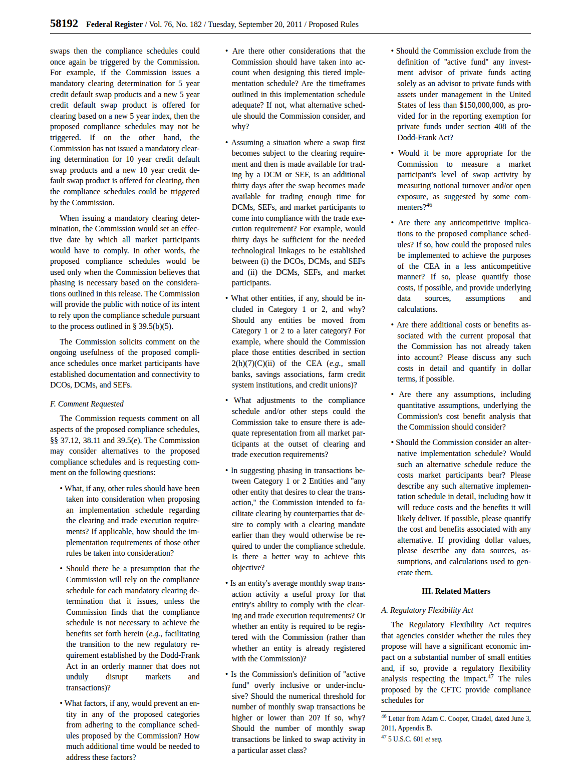58192 Federal Register / Vol. 76, No. 182 / Tuesday, September 20, 2011 / Proposed Rules
swaps then the compliance schedules could once again be triggered by the Commission. For example, if the Commission issues a mandatory clearing determination for 5 year credit default swap products and a new 5 year credit default swap product is offered for clearing based on a new 5 year index, then the proposed compliance schedules may not be triggered. If on the other hand, the Commission has not issued a mandatory clearing determination for 10 year credit default swap products and a new 10 year credit default swap product is offered for clearing, then the compliance schedules could be triggered by the Commission.
When issuing a mandatory clearing determination, the Commission would set an effective date by which all market participants would have to comply. In other words, the proposed compliance schedules would be used only when the Commission believes that phasing is necessary based on the considerations outlined in this release. The Commission will provide the public with notice of its intent to rely upon the compliance schedule pursuant to the process outlined in § 39.5(b)(5).
The Commission solicits comment on the ongoing usefulness of the proposed compliance schedules once market participants have established documentation and connectivity to DCOs, DCMs, and SEFs.
F. Comment Requested
The Commission requests comment on all aspects of the proposed compliance schedules, §§ 37.12, 38.11 and 39.5(e). The Commission may consider alternatives to the proposed compliance schedules and is requesting comment on the following questions:
What, if any, other rules should have been taken into consideration when proposing an implementation schedule regarding the clearing and trade execution requirements? If applicable, how should the implementation requirements of those other rules be taken into consideration?
Should there be a presumption that the Commission will rely on the compliance schedule for each mandatory clearing determination that it issues, unless the Commission finds that the compliance schedule is not necessary to achieve the benefits set forth herein (e.g., facilitating the transition to the new regulatory requirement established by the Dodd-Frank Act in an orderly manner that does not unduly disrupt markets and transactions)?
What factors, if any, would prevent an entity in any of the proposed categories from adhering to the compliance schedules proposed by the Commission? How much additional time would be needed to address these factors?
Are there other considerations that the Commission should have taken into account when designing this tiered implementation schedule? Are the timeframes outlined in this implementation schedule adequate? If not, what alternative schedule should the Commission consider, and why?
Assuming a situation where a swap first becomes subject to the clearing requirement and then is made available for trading by a DCM or SEF, is an additional thirty days after the swap becomes made available for trading enough time for DCMs, SEFs, and market participants to come into compliance with the trade execution requirement? For example, would thirty days be sufficient for the needed technological linkages to be established between (i) the DCOs, DCMs, and SEFs and (ii) the DCMs, SEFs, and market participants.
What other entities, if any, should be included in Category 1 or 2, and why? Should any entities be moved from Category 1 or 2 to a later category? For example, where should the Commission place those entities described in section 2(h)(7)(C)(ii) of the CEA (e.g., small banks, savings associations, farm credit system institutions, and credit unions)?
What adjustments to the compliance schedule and/or other steps could the Commission take to ensure there is adequate representation from all market participants at the outset of clearing and trade execution requirements?
In suggesting phasing in transactions between Category 1 or 2 Entities and ''any other entity that desires to clear the transaction,'' the Commission intended to facilitate clearing by counterparties that desire to comply with a clearing mandate earlier than they would otherwise be required to under the compliance schedule. Is there a better way to achieve this objective?
Is an entity's average monthly swap transaction activity a useful proxy for that entity's ability to comply with the clearing and trade execution requirements? Or whether an entity is required to be registered with the Commission (rather than whether an entity is already registered with the Commission)?
Is the Commission's definition of ''active fund'' overly inclusive or under-inclusive? Should the numerical threshold for number of monthly swap transactions be higher or lower than 20? If so, why? Should the number of monthly swap transactions be linked to swap activity in a particular asset class?
Should the Commission exclude from the definition of ''active fund'' any investment advisor of private funds acting solely as an advisor to private funds with assets under management in the United States of less than $150,000,000, as provided for in the reporting exemption for private funds under section 408 of the Dodd-Frank Act?
Would it be more appropriate for the Commission to measure a market participant's level of swap activity by measuring notional turnover and/or open exposure, as suggested by some commenters?46
Are there any anticompetitive implications to the proposed compliance schedules? If so, how could the proposed rules be implemented to achieve the purposes of the CEA in a less anticompetitive manner? If so, please quantify those costs, if possible, and provide underlying data sources, assumptions and calculations.
Are there additional costs or benefits associated with the current proposal that the Commission has not already taken into account? Please discuss any such costs in detail and quantify in dollar terms, if possible.
Are there any assumptions, including quantitative assumptions, underlying the Commission's cost benefit analysis that the Commission should consider?
Should the Commission consider an alternative implementation schedule? Would such an alternative schedule reduce the costs market participants bear? Please describe any such alternative implementation schedule in detail, including how it will reduce costs and the benefits it will likely deliver. If possible, please quantify the cost and benefits associated with any alternative. If providing dollar values, please describe any data sources, assumptions, and calculations used to generate them.
III. Related Matters
A. Regulatory Flexibility Act
The Regulatory Flexibility Act requires that agencies consider whether the rules they propose will have a significant economic impact on a substantial number of small entities and, if so, provide a regulatory flexibility analysis respecting the impact.47 The rules proposed by the CFTC provide compliance schedules for
46 Letter from Adam C. Cooper, Citadel, dated June 3, 2011, Appendix B.
47 5 U.S.C. 601 et seq.